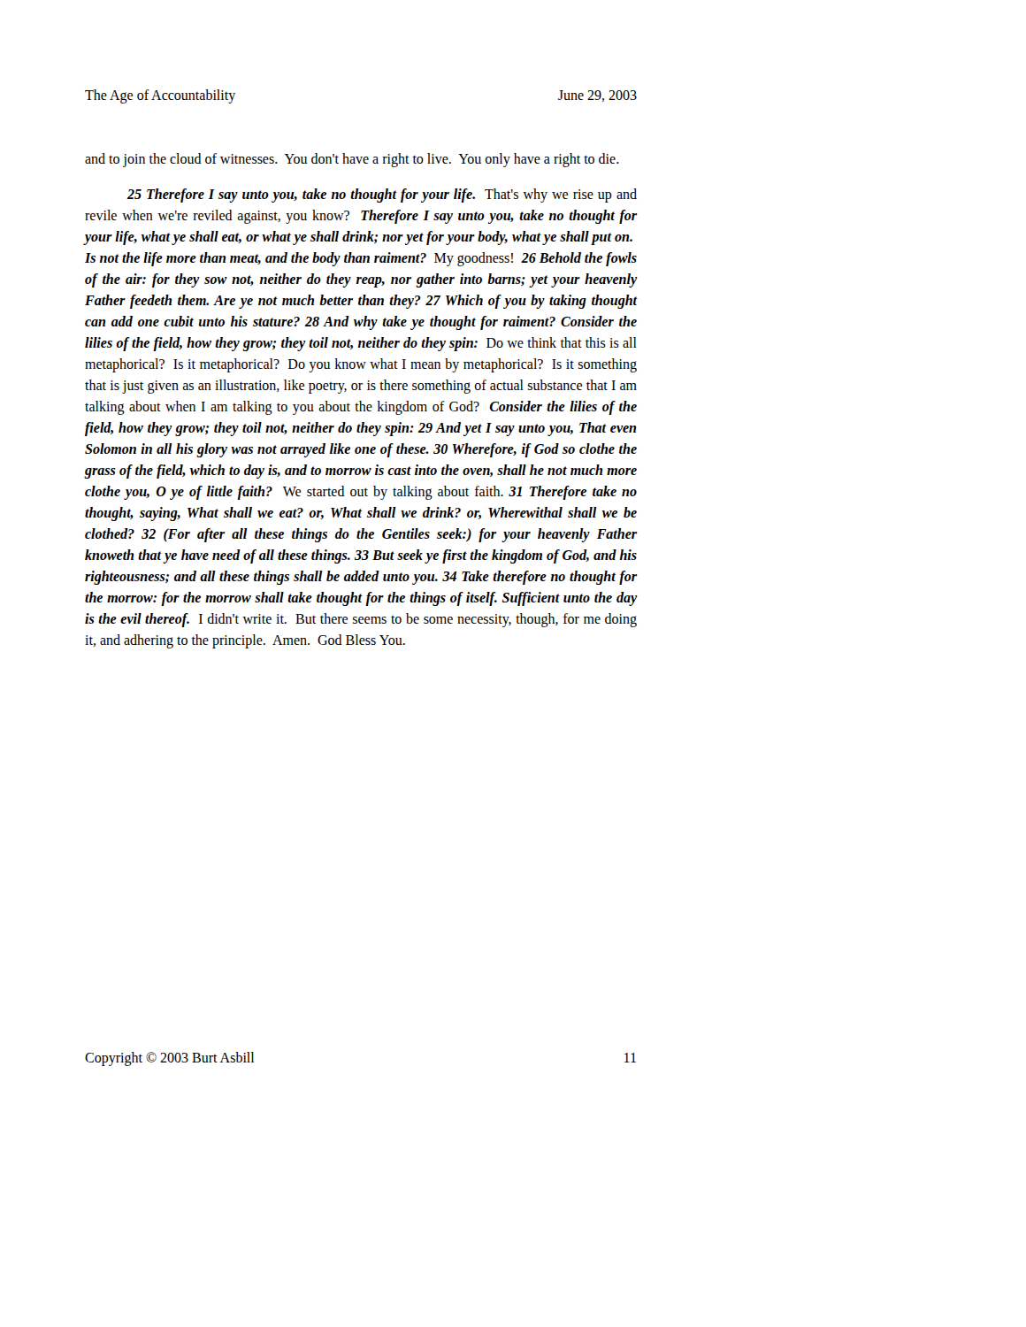The Age of Accountability June 29, 2003
and to join the cloud of witnesses. You don't have a right to live. You only have a right to die.
25 Therefore I say unto you, take no thought for your life. That's why we rise up and revile when we're reviled against, you know? Therefore I say unto you, take no thought for your life, what ye shall eat, or what ye shall drink; nor yet for your body, what ye shall put on. Is not the life more than meat, and the body than raiment? My goodness! 26 Behold the fowls of the air: for they sow not, neither do they reap, nor gather into barns; yet your heavenly Father feedeth them. Are ye not much better than they? 27 Which of you by taking thought can add one cubit unto his stature? 28 And why take ye thought for raiment? Consider the lilies of the field, how they grow; they toil not, neither do they spin: Do we think that this is all metaphorical? Is it metaphorical? Do you know what I mean by metaphorical? Is it something that is just given as an illustration, like poetry, or is there something of actual substance that I am talking about when I am talking to you about the kingdom of God? Consider the lilies of the field, how they grow; they toil not, neither do they spin: 29 And yet I say unto you, That even Solomon in all his glory was not arrayed like one of these. 30 Wherefore, if God so clothe the grass of the field, which to day is, and to morrow is cast into the oven, shall he not much more clothe you, O ye of little faith? We started out by talking about faith. 31 Therefore take no thought, saying, What shall we eat? or, What shall we drink? or, Wherewithal shall we be clothed? 32 (For after all these things do the Gentiles seek:) for your heavenly Father knoweth that ye have need of all these things. 33 But seek ye first the kingdom of God, and his righteousness; and all these things shall be added unto you. 34 Take therefore no thought for the morrow: for the morrow shall take thought for the things of itself. Sufficient unto the day is the evil thereof. I didn't write it. But there seems to be some necessity, though, for me doing it, and adhering to the principle. Amen. God Bless You.
Copyright © 2003 Burt Asbill 11